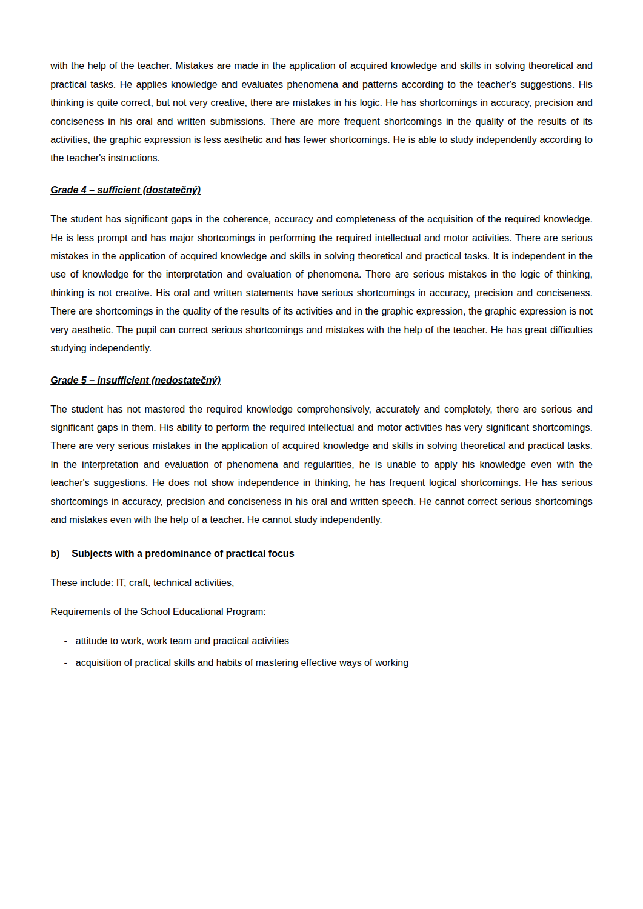with the help of the teacher. Mistakes are made in the application of acquired knowledge and skills in solving theoretical and practical tasks. He applies knowledge and evaluates phenomena and patterns according to the teacher's suggestions. His thinking is quite correct, but not very creative, there are mistakes in his logic. He has shortcomings in accuracy, precision and conciseness in his oral and written submissions. There are more frequent shortcomings in the quality of the results of its activities, the graphic expression is less aesthetic and has fewer shortcomings. He is able to study independently according to the teacher's instructions.
Grade 4 – sufficient (dostatečný)
The student has significant gaps in the coherence, accuracy and completeness of the acquisition of the required knowledge. He is less prompt and has major shortcomings in performing the required intellectual and motor activities. There are serious mistakes in the application of acquired knowledge and skills in solving theoretical and practical tasks. It is independent in the use of knowledge for the interpretation and evaluation of phenomena. There are serious mistakes in the logic of thinking, thinking is not creative. His oral and written statements have serious shortcomings in accuracy, precision and conciseness. There are shortcomings in the quality of the results of its activities and in the graphic expression, the graphic expression is not very aesthetic. The pupil can correct serious shortcomings and mistakes with the help of the teacher. He has great difficulties studying independently.
Grade 5 – insufficient (nedostatečný)
The student has not mastered the required knowledge comprehensively, accurately and completely, there are serious and significant gaps in them. His ability to perform the required intellectual and motor activities has very significant shortcomings. There are very serious mistakes in the application of acquired knowledge and skills in solving theoretical and practical tasks. In the interpretation and evaluation of phenomena and regularities, he is unable to apply his knowledge even with the teacher's suggestions. He does not show independence in thinking, he has frequent logical shortcomings. He has serious shortcomings in accuracy, precision and conciseness in his oral and written speech. He cannot correct serious shortcomings and mistakes even with the help of a teacher. He cannot study independently.
b) Subjects with a predominance of practical focus
These include: IT, craft, technical activities,
Requirements of the School Educational Program:
attitude to work, work team and practical activities
acquisition of practical skills and habits of mastering effective ways of working